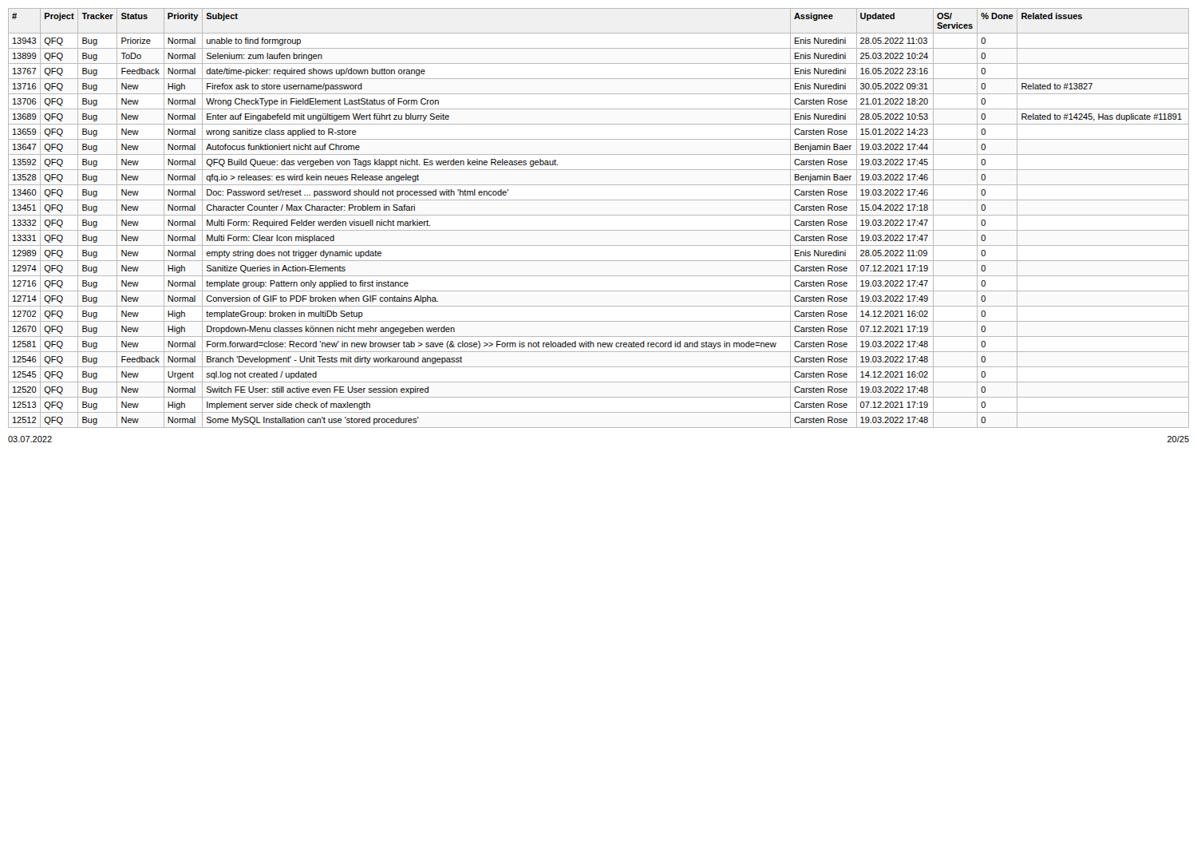| # | Project | Tracker | Status | Priority | Subject | Assignee | Updated | OS/ Services | % Done | Related issues |
| --- | --- | --- | --- | --- | --- | --- | --- | --- | --- | --- |
| 13943 | QFQ | Bug | Priorize | Normal | unable to find formgroup | Enis Nuredini | 28.05.2022 11:03 | | 0 | |
| 13899 | QFQ | Bug | ToDo | Normal | Selenium: zum laufen bringen | Enis Nuredini | 25.03.2022 10:24 | | 0 | |
| 13767 | QFQ | Bug | Feedback | Normal | date/time-picker: required shows up/down button orange | Enis Nuredini | 16.05.2022 23:16 | | 0 | |
| 13716 | QFQ | Bug | New | High | Firefox ask to store username/password | Enis Nuredini | 30.05.2022 09:31 | | 0 | Related to #13827 |
| 13706 | QFQ | Bug | New | Normal | Wrong CheckType in FieldElement LastStatus of Form Cron | Carsten Rose | 21.01.2022 18:20 | | 0 | |
| 13689 | QFQ | Bug | New | Normal | Enter auf Eingabefeld mit ungültigem Wert führt zu blurry Seite | Enis Nuredini | 28.05.2022 10:53 | | 0 | Related to #14245, Has duplicate #11891 |
| 13659 | QFQ | Bug | New | Normal | wrong sanitize class applied to R-store | Carsten Rose | 15.01.2022 14:23 | | 0 | |
| 13647 | QFQ | Bug | New | Normal | Autofocus funktioniert nicht auf Chrome | Benjamin Baer | 19.03.2022 17:44 | | 0 | |
| 13592 | QFQ | Bug | New | Normal | QFQ Build Queue: das vergeben von Tags klappt nicht. Es werden keine Releases gebaut. | Carsten Rose | 19.03.2022 17:45 | | 0 | |
| 13528 | QFQ | Bug | New | Normal | qfq.io > releases: es wird kein neues Release angelegt | Benjamin Baer | 19.03.2022 17:46 | | 0 | |
| 13460 | QFQ | Bug | New | Normal | Doc: Password set/reset ... password should not processed with 'html encode' | Carsten Rose | 19.03.2022 17:46 | | 0 | |
| 13451 | QFQ | Bug | New | Normal | Character Counter / Max Character: Problem in Safari | Carsten Rose | 15.04.2022 17:18 | | 0 | |
| 13332 | QFQ | Bug | New | Normal | Multi Form: Required Felder werden visuell nicht markiert. | Carsten Rose | 19.03.2022 17:47 | | 0 | |
| 13331 | QFQ | Bug | New | Normal | Multi Form: Clear Icon misplaced | Carsten Rose | 19.03.2022 17:47 | | 0 | |
| 12989 | QFQ | Bug | New | Normal | empty string does not trigger dynamic update | Enis Nuredini | 28.05.2022 11:09 | | 0 | |
| 12974 | QFQ | Bug | New | High | Sanitize Queries in Action-Elements | Carsten Rose | 07.12.2021 17:19 | | 0 | |
| 12716 | QFQ | Bug | New | Normal | template group: Pattern only applied to first instance | Carsten Rose | 19.03.2022 17:47 | | 0 | |
| 12714 | QFQ | Bug | New | Normal | Conversion of GIF to PDF broken when GIF contains Alpha. | Carsten Rose | 19.03.2022 17:49 | | 0 | |
| 12702 | QFQ | Bug | New | High | templateGroup: broken in multiDb Setup | Carsten Rose | 14.12.2021 16:02 | | 0 | |
| 12670 | QFQ | Bug | New | High | Dropdown-Menu classes können nicht mehr angegeben werden | Carsten Rose | 07.12.2021 17:19 | | 0 | |
| 12581 | QFQ | Bug | New | Normal | Form.forward=close: Record 'new' in new browser tab > save (& close) >> Form is not reloaded with new created record id and stays in mode=new | Carsten Rose | 19.03.2022 17:48 | | 0 | |
| 12546 | QFQ | Bug | Feedback | Normal | Branch 'Development' - Unit Tests mit dirty workaround angepasst | Carsten Rose | 19.03.2022 17:48 | | 0 | |
| 12545 | QFQ | Bug | New | Urgent | sql.log not created / updated | Carsten Rose | 14.12.2021 16:02 | | 0 | |
| 12520 | QFQ | Bug | New | Normal | Switch FE User: still active even FE User session expired | Carsten Rose | 19.03.2022 17:48 | | 0 | |
| 12513 | QFQ | Bug | New | High | Implement server side check of maxlength | Carsten Rose | 07.12.2021 17:19 | | 0 | |
| 12512 | QFQ | Bug | New | Normal | Some MySQL Installation can't use 'stored procedures' | Carsten Rose | 19.03.2022 17:48 | | 0 | |
03.07.2022 20/25